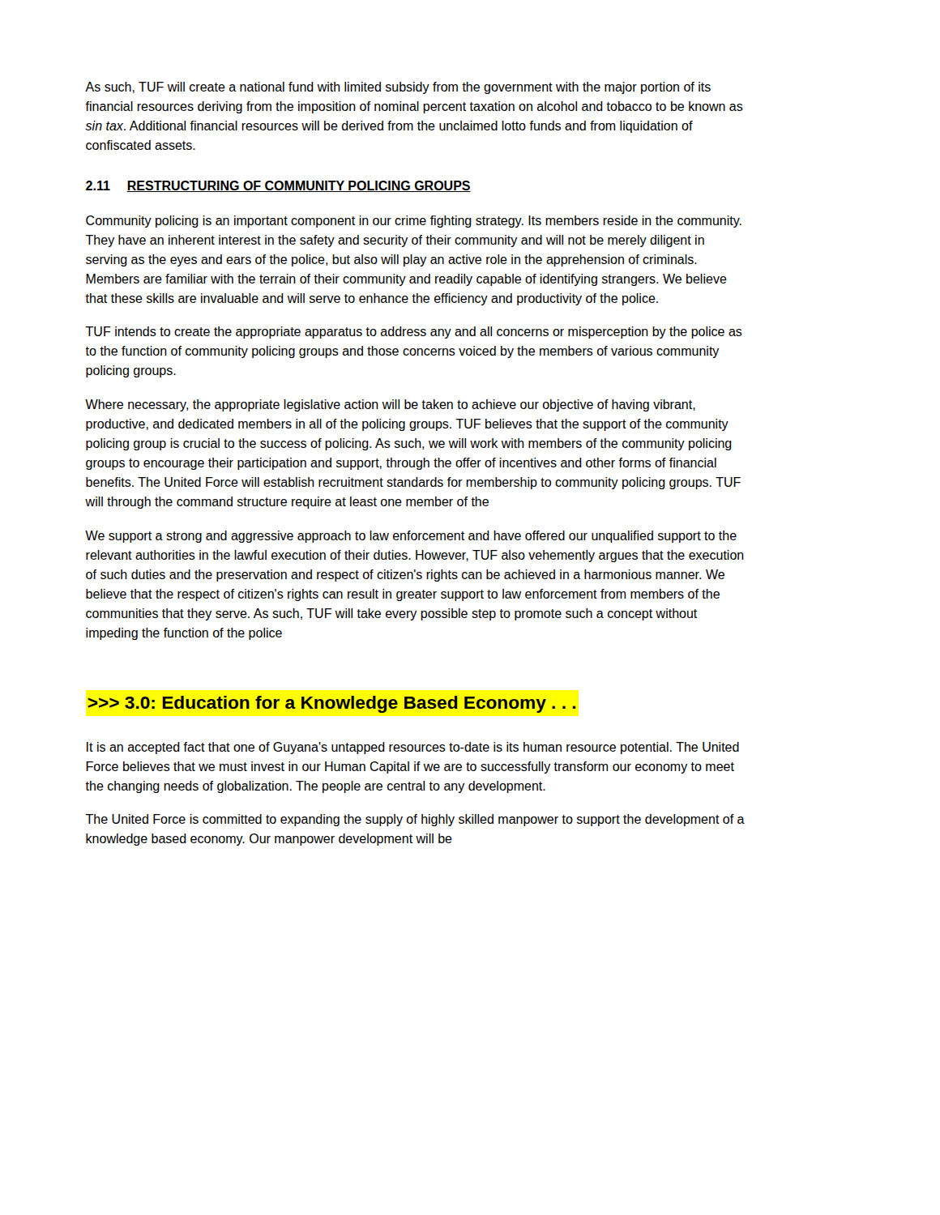As such, TUF will create a national fund with limited subsidy from the government with the major portion of its financial resources deriving from the imposition of nominal percent taxation on alcohol and tobacco to be known as sin tax. Additional financial resources will be derived from the unclaimed lotto funds and from liquidation of confiscated assets.
2.11 RESTRUCTURING OF COMMUNITY POLICING GROUPS
Community policing is an important component in our crime fighting strategy. Its members reside in the community. They have an inherent interest in the safety and security of their community and will not be merely diligent in serving as the eyes and ears of the police, but also will play an active role in the apprehension of criminals. Members are familiar with the terrain of their community and readily capable of identifying strangers. We believe that these skills are invaluable and will serve to enhance the efficiency and productivity of the police.
TUF intends to create the appropriate apparatus to address any and all concerns or misperception by the police as to the function of community policing groups and those concerns voiced by the members of various community policing groups.
Where necessary, the appropriate legislative action will be taken to achieve our objective of having vibrant, productive, and dedicated members in all of the policing groups. TUF believes that the support of the community policing group is crucial to the success of policing. As such, we will work with members of the community policing groups to encourage their participation and support, through the offer of incentives and other forms of financial benefits. The United Force will establish recruitment standards for membership to community policing groups. TUF will through the command structure require at least one member of the
We support a strong and aggressive approach to law enforcement and have offered our unqualified support to the relevant authorities in the lawful execution of their duties. However, TUF also vehemently argues that the execution of such duties and the preservation and respect of citizen's rights can be achieved in a harmonious manner. We believe that the respect of citizen's rights can result in greater support to law enforcement from members of the communities that they serve. As such, TUF will take every possible step to promote such a concept without impeding the function of the police
>>> 3.0: Education for a Knowledge Based Economy . . .
It is an accepted fact that one of Guyana's untapped resources to-date is its human resource potential. The United Force believes that we must invest in our Human Capital if we are to successfully transform our economy to meet the changing needs of globalization. The people are central to any development.
The United Force is committed to expanding the supply of highly skilled manpower to support the development of a knowledge based economy. Our manpower development will be